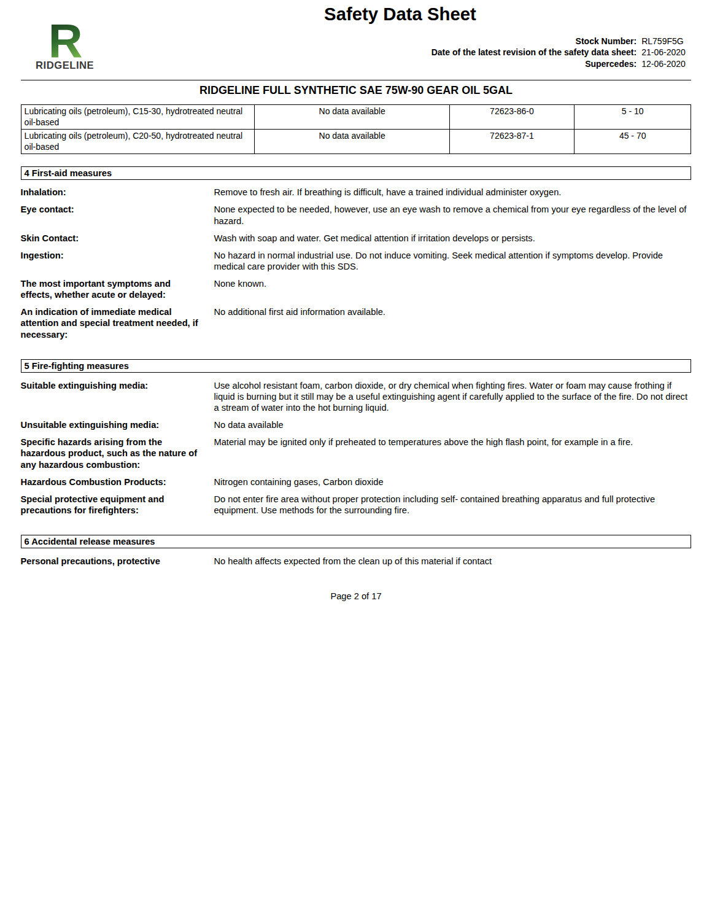R
RIDGELINE
Safety Data Sheet
| Stock Number: | RL759F5G |
| Date of the latest revision of the safety data sheet: | 21-06-2020 |
| Supercedes: | 12-06-2020 |
RIDGELINE FULL SYNTHETIC SAE 75W-90 GEAR OIL 5GAL
| Lubricating oils (petroleum), C15-30, hydrotreated neutral oil-based | No data available | 72623-86-0 | 5 - 10 |
| Lubricating oils (petroleum), C20-50, hydrotreated neutral oil-based | No data available | 72623-87-1 | 45 - 70 |
4 First-aid measures
| Inhalation: | Remove to fresh air. If breathing is difficult, have a trained individual administer oxygen. |
| Eye contact: | None expected to be needed, however, use an eye wash to remove a chemical from your eye regardless of the level of hazard. |
| Skin Contact: | Wash with soap and water. Get medical attention if irritation develops or persists. |
| Ingestion: | No hazard in normal industrial use. Do not induce vomiting. Seek medical attention if symptoms develop. Provide medical care provider with this SDS. |
| The most important symptoms and effects, whether acute or delayed: | None known. |
| An indication of immediate medical attention and special treatment needed, if necessary: | No additional first aid information available. |
5 Fire-fighting measures
| Suitable extinguishing media: | Use alcohol resistant foam, carbon dioxide, or dry chemical when fighting fires. Water or foam may cause frothing if liquid is burning but it still may be a useful extinguishing agent if carefully applied to the surface of the fire. Do not direct a stream of water into the hot burning liquid. |
| Unsuitable extinguishing media: | No data available |
| Specific hazards arising from the hazardous product, such as the nature of any hazardous combustion: | Material may be ignited only if preheated to temperatures above the high flash point, for example in a fire. |
| Hazardous Combustion Products: | Nitrogen containing gases, Carbon dioxide |
| Special protective equipment and precautions for firefighters: | Do not enter fire area without proper protection including self- contained breathing apparatus and full protective equipment. Use methods for the surrounding fire. |
6 Accidental release measures
| Personal precautions, protective | No health affects expected from the clean up of this material if contact |
Page 2 of 17